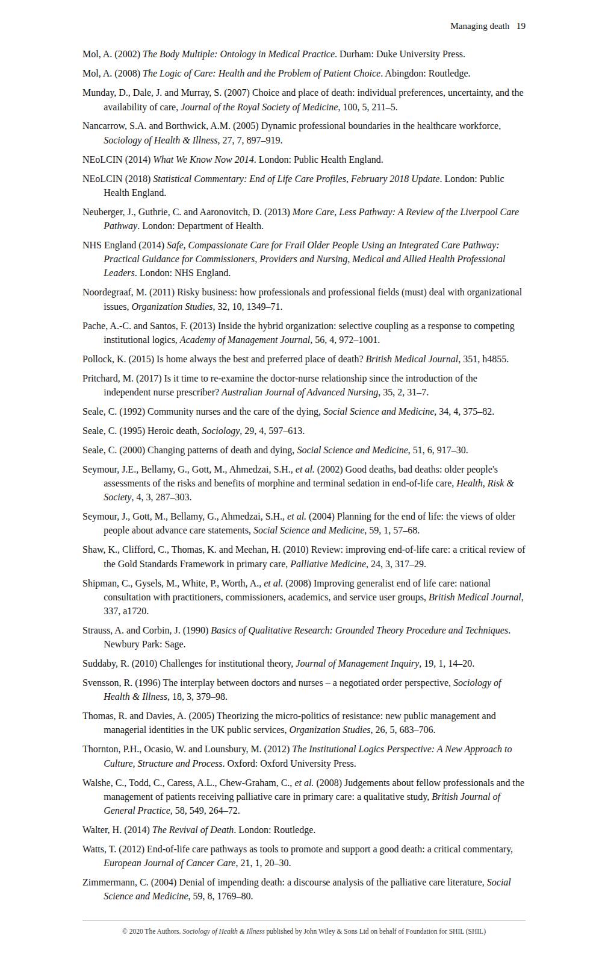Managing death 19
Mol, A. (2002) The Body Multiple: Ontology in Medical Practice. Durham: Duke University Press.
Mol, A. (2008) The Logic of Care: Health and the Problem of Patient Choice. Abingdon: Routledge.
Munday, D., Dale, J. and Murray, S. (2007) Choice and place of death: individual preferences, uncertainty, and the availability of care, Journal of the Royal Society of Medicine, 100, 5, 211–5.
Nancarrow, S.A. and Borthwick, A.M. (2005) Dynamic professional boundaries in the healthcare workforce, Sociology of Health & Illness, 27, 7, 897–919.
NEoLCIN (2014) What We Know Now 2014. London: Public Health England.
NEoLCIN (2018) Statistical Commentary: End of Life Care Profiles, February 2018 Update. London: Public Health England.
Neuberger, J., Guthrie, C. and Aaronovitch, D. (2013) More Care, Less Pathway: A Review of the Liverpool Care Pathway. London: Department of Health.
NHS England (2014) Safe, Compassionate Care for Frail Older People Using an Integrated Care Pathway: Practical Guidance for Commissioners, Providers and Nursing, Medical and Allied Health Professional Leaders. London: NHS England.
Noordegraaf, M. (2011) Risky business: how professionals and professional fields (must) deal with organizational issues, Organization Studies, 32, 10, 1349–71.
Pache, A.-C. and Santos, F. (2013) Inside the hybrid organization: selective coupling as a response to competing institutional logics, Academy of Management Journal, 56, 4, 972–1001.
Pollock, K. (2015) Is home always the best and preferred place of death? British Medical Journal, 351, h4855.
Pritchard, M. (2017) Is it time to re-examine the doctor-nurse relationship since the introduction of the independent nurse prescriber? Australian Journal of Advanced Nursing, 35, 2, 31–7.
Seale, C. (1992) Community nurses and the care of the dying, Social Science and Medicine, 34, 4, 375–82.
Seale, C. (1995) Heroic death, Sociology, 29, 4, 597–613.
Seale, C. (2000) Changing patterns of death and dying, Social Science and Medicine, 51, 6, 917–30.
Seymour, J.E., Bellamy, G., Gott, M., Ahmedzai, S.H., et al. (2002) Good deaths, bad deaths: older people's assessments of the risks and benefits of morphine and terminal sedation in end-of-life care, Health, Risk & Society, 4, 3, 287–303.
Seymour, J., Gott, M., Bellamy, G., Ahmedzai, S.H., et al. (2004) Planning for the end of life: the views of older people about advance care statements, Social Science and Medicine, 59, 1, 57–68.
Shaw, K., Clifford, C., Thomas, K. and Meehan, H. (2010) Review: improving end-of-life care: a critical review of the Gold Standards Framework in primary care, Palliative Medicine, 24, 3, 317–29.
Shipman, C., Gysels, M., White, P., Worth, A., et al. (2008) Improving generalist end of life care: national consultation with practitioners, commissioners, academics, and service user groups, British Medical Journal, 337, a1720.
Strauss, A. and Corbin, J. (1990) Basics of Qualitative Research: Grounded Theory Procedure and Techniques. Newbury Park: Sage.
Suddaby, R. (2010) Challenges for institutional theory, Journal of Management Inquiry, 19, 1, 14–20.
Svensson, R. (1996) The interplay between doctors and nurses – a negotiated order perspective, Sociology of Health & Illness, 18, 3, 379–98.
Thomas, R. and Davies, A. (2005) Theorizing the micro-politics of resistance: new public management and managerial identities in the UK public services, Organization Studies, 26, 5, 683–706.
Thornton, P.H., Ocasio, W. and Lounsbury, M. (2012) The Institutional Logics Perspective: A New Approach to Culture, Structure and Process. Oxford: Oxford University Press.
Walshe, C., Todd, C., Caress, A.L., Chew-Graham, C., et al. (2008) Judgements about fellow professionals and the management of patients receiving palliative care in primary care: a qualitative study, British Journal of General Practice, 58, 549, 264–72.
Walter, H. (2014) The Revival of Death. London: Routledge.
Watts, T. (2012) End-of-life care pathways as tools to promote and support a good death: a critical commentary, European Journal of Cancer Care, 21, 1, 20–30.
Zimmermann, C. (2004) Denial of impending death: a discourse analysis of the palliative care literature, Social Science and Medicine, 59, 8, 1769–80.
© 2020 The Authors. Sociology of Health & Illness published by John Wiley & Sons Ltd on behalf of Foundation for SHIL (SHIL)